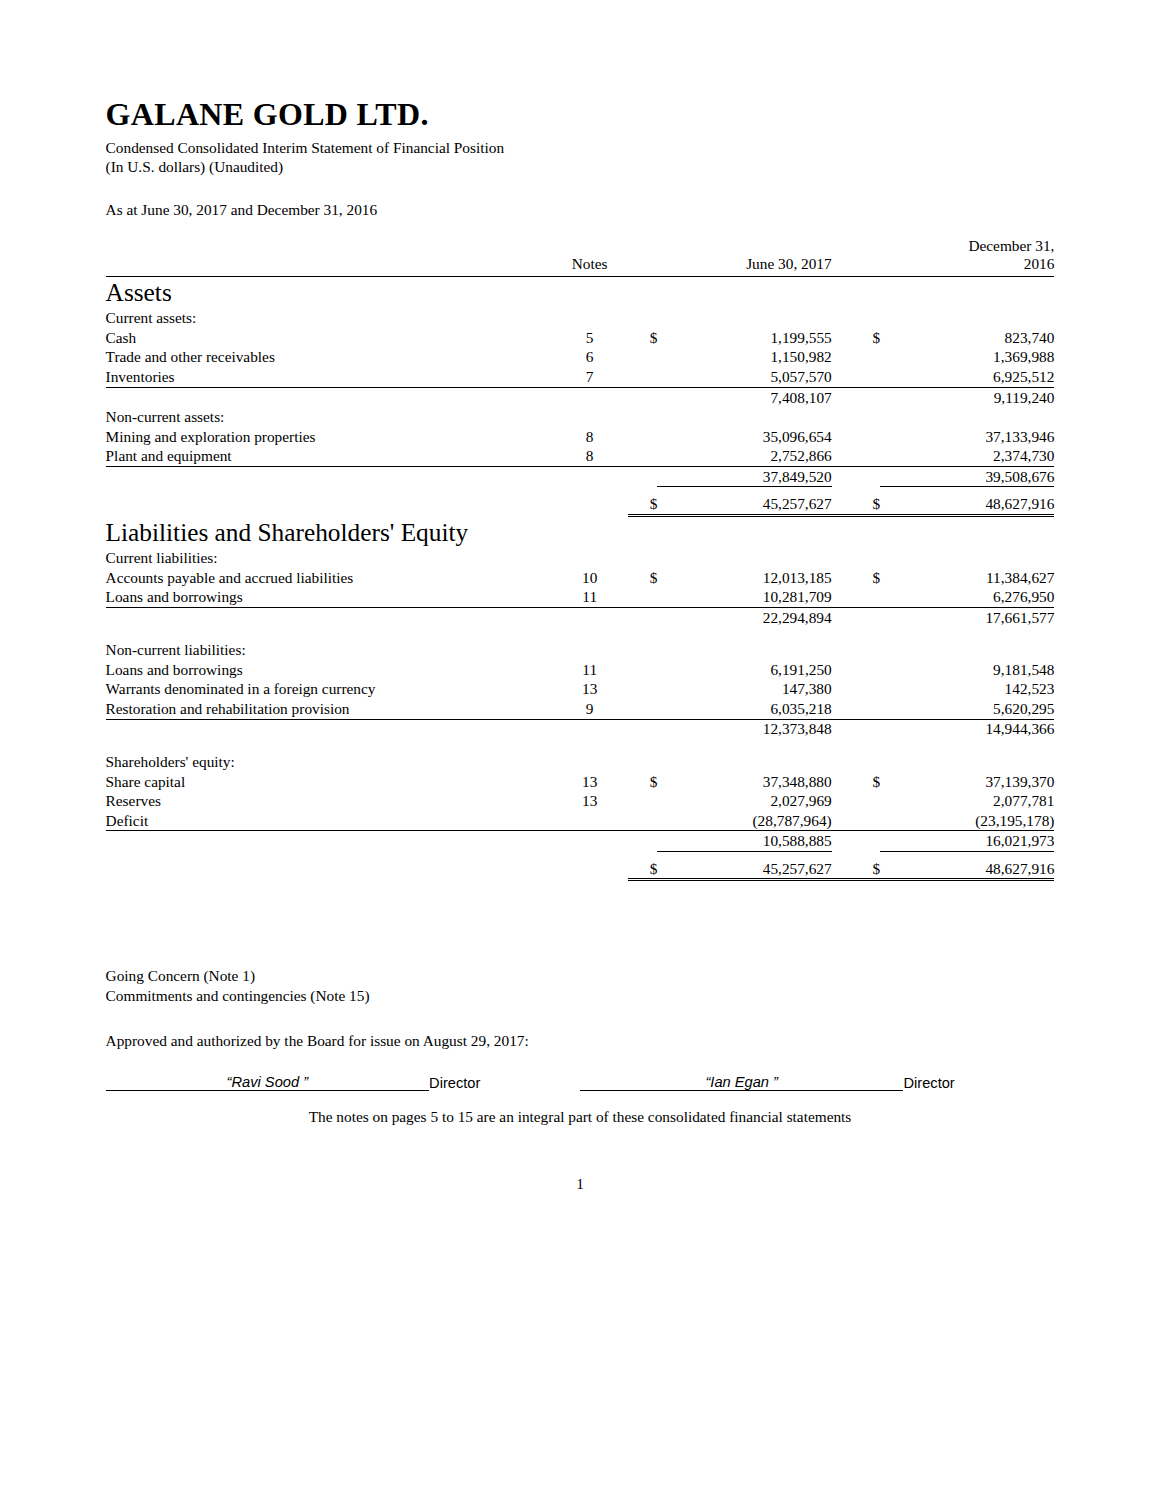GALANE GOLD LTD.
Condensed Consolidated Interim Statement of Financial Position
(In U.S. dollars) (Unaudited)
As at June 30, 2017 and December 31, 2016
| | Notes | June 30, 2017 | | December 31, 2016 |
| --- | --- | --- | --- | --- |
| Assets |
| Current assets: | | | | | | |
| Cash | 5 | $ | 1,199,555 | | $ | 823,740 |
| Trade and other receivables | 6 | | 1,150,982 | | | 1,369,988 |
| Inventories | 7 | | 5,057,570 | | | 6,925,512 |
| | | | 7,408,107 | | | 9,119,240 |
| Non-current assets: | | | | | | |
| Mining and exploration properties | 8 | | 35,096,654 | | | 37,133,946 |
| Plant and equipment | 8 | | 2,752,866 | | | 2,374,730 |
| | | | 37,849,520 | | | 39,508,676 |
| | | $ | 45,257,627 | | $ | 48,627,916 |
| Liabilities and Shareholders' Equity |
| Current liabilities: | | | | | | |
| Accounts payable and accrued liabilities | 10 | $ | 12,013,185 | | $ | 11,384,627 |
| Loans and borrowings | 11 | | 10,281,709 | | | 6,276,950 |
| | | | 22,294,894 | | | 17,661,577 |
| Non-current liabilities: | | | | | | |
| Loans and borrowings | 11 | | 6,191,250 | | | 9,181,548 |
| Warrants denominated in a foreign currency | 13 | | 147,380 | | | 142,523 |
| Restoration and rehabilitation provision | 9 | | 6,035,218 | | | 5,620,295 |
| | | | 12,373,848 | | | 14,944,366 |
| Shareholders' equity: | | | | | | |
| Share capital | 13 | $ | 37,348,880 | | $ | 37,139,370 |
| Reserves | 13 | | 2,027,969 | | | 2,077,781 |
| Deficit | | | (28,787,964) | | | (23,195,178) |
| | | | 10,588,885 | | | 16,021,973 |
| | | $ | 45,257,627 | | $ | 48,627,916 |
Going Concern (Note 1)
Commitments and contingencies (Note 15)
Approved and authorized by the Board for issue on August 29, 2017:
| “Ravi Sood ” | Director | “Ian Egan ” | Director |
The notes on pages 5 to 15 are an integral part of these consolidated financial statements
1